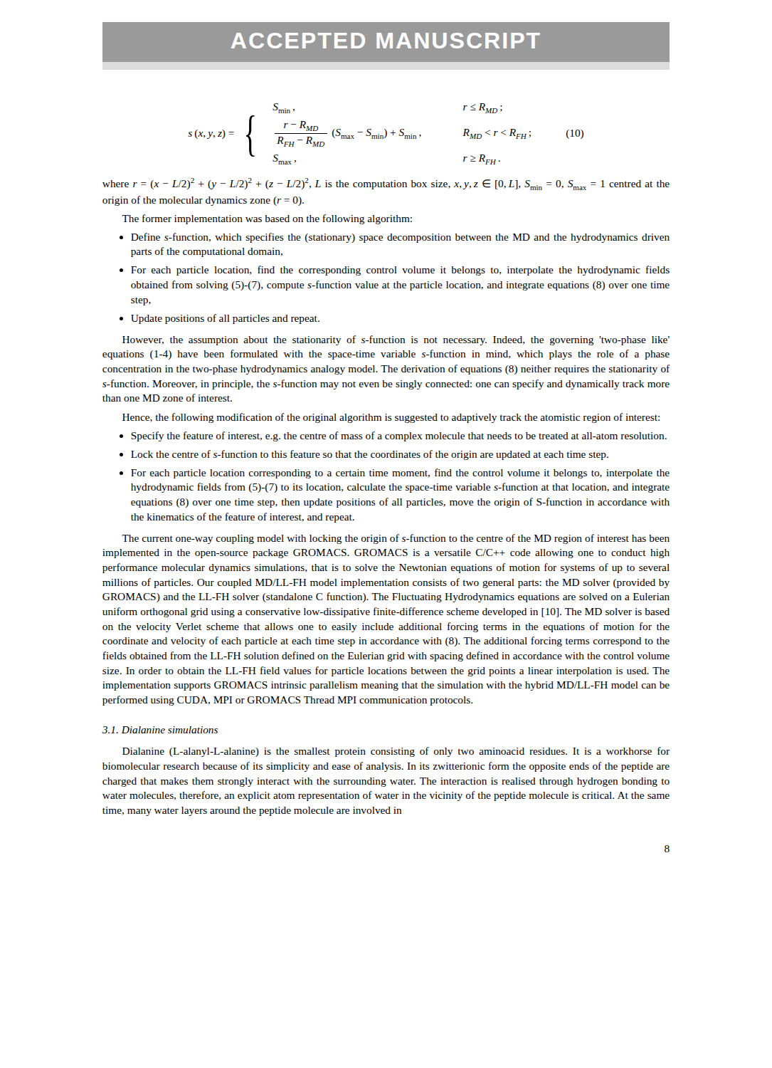ACCEPTED MANUSCRIPT
s (x, y, z) = {
| S min , | r ≤ R MD ; |
| r − R MD R FH − R MD ( S max − S min ) + S min , | R MD < r < R FH ; |
| S max , | r ≥ R FH . |
(10)
where r = (x − L/2)2 + (y − L/2)2 + (z − L/2)2, L is the computation box size, x, y, z ∈ [0, L], Smin = 0, Smax = 1 centred at the origin of the molecular dynamics zone (r = 0).
The former implementation was based on the following algorithm:
Define s-function, which specifies the (stationary) space decomposition between the MD and the hydrodynamics driven parts of the computational domain,
For each particle location, find the corresponding control volume it belongs to, interpolate the hydrodynamic fields obtained from solving (5)-(7), compute s-function value at the particle location, and integrate equations (8) over one time step,
Update positions of all particles and repeat.
However, the assumption about the stationarity of s-function is not necessary. Indeed, the governing 'two-phase like' equations (1-4) have been formulated with the space-time variable s-function in mind, which plays the role of a phase concentration in the two-phase hydrodynamics analogy model. The derivation of equations (8) neither requires the stationarity of s-function. Moreover, in principle, the s-function may not even be singly connected: one can specify and dynamically track more than one MD zone of interest.
Hence, the following modification of the original algorithm is suggested to adaptively track the atomistic region of interest:
Specify the feature of interest, e.g. the centre of mass of a complex molecule that needs to be treated at all-atom resolution.
Lock the centre of s-function to this feature so that the coordinates of the origin are updated at each time step.
For each particle location corresponding to a certain time moment, find the control volume it belongs to, interpolate the hydrodynamic fields from (5)-(7) to its location, calculate the space-time variable s-function at that location, and integrate equations (8) over one time step, then update positions of all particles, move the origin of S-function in accordance with the kinematics of the feature of interest, and repeat.
The current one-way coupling model with locking the origin of s-function to the centre of the MD region of interest has been implemented in the open-source package GROMACS. GROMACS is a versatile C/C++ code allowing one to conduct high performance molecular dynamics simulations, that is to solve the Newtonian equations of motion for systems of up to several millions of particles. Our coupled MD/LL-FH model implementation consists of two general parts: the MD solver (provided by GROMACS) and the LL-FH solver (standalone C function). The Fluctuating Hydrodynamics equations are solved on a Eulerian uniform orthogonal grid using a conservative low-dissipative finite-difference scheme developed in [10]. The MD solver is based on the velocity Verlet scheme that allows one to easily include additional forcing terms in the equations of motion for the coordinate and velocity of each particle at each time step in accordance with (8). The additional forcing terms correspond to the fields obtained from the LL-FH solution defined on the Eulerian grid with spacing defined in accordance with the control volume size. In order to obtain the LL-FH field values for particle locations between the grid points a linear interpolation is used. The implementation supports GROMACS intrinsic parallelism meaning that the simulation with the hybrid MD/LL-FH model can be performed using CUDA, MPI or GROMACS Thread MPI communication protocols.
3.1. Dialanine simulations
Dialanine (L-alanyl-L-alanine) is the smallest protein consisting of only two aminoacid residues. It is a workhorse for biomolecular research because of its simplicity and ease of analysis. In its zwitterionic form the opposite ends of the peptide are charged that makes them strongly interact with the surrounding water. The interaction is realised through hydrogen bonding to water molecules, therefore, an explicit atom representation of water in the vicinity of the peptide molecule is critical. At the same time, many water layers around the peptide molecule are involved in
8